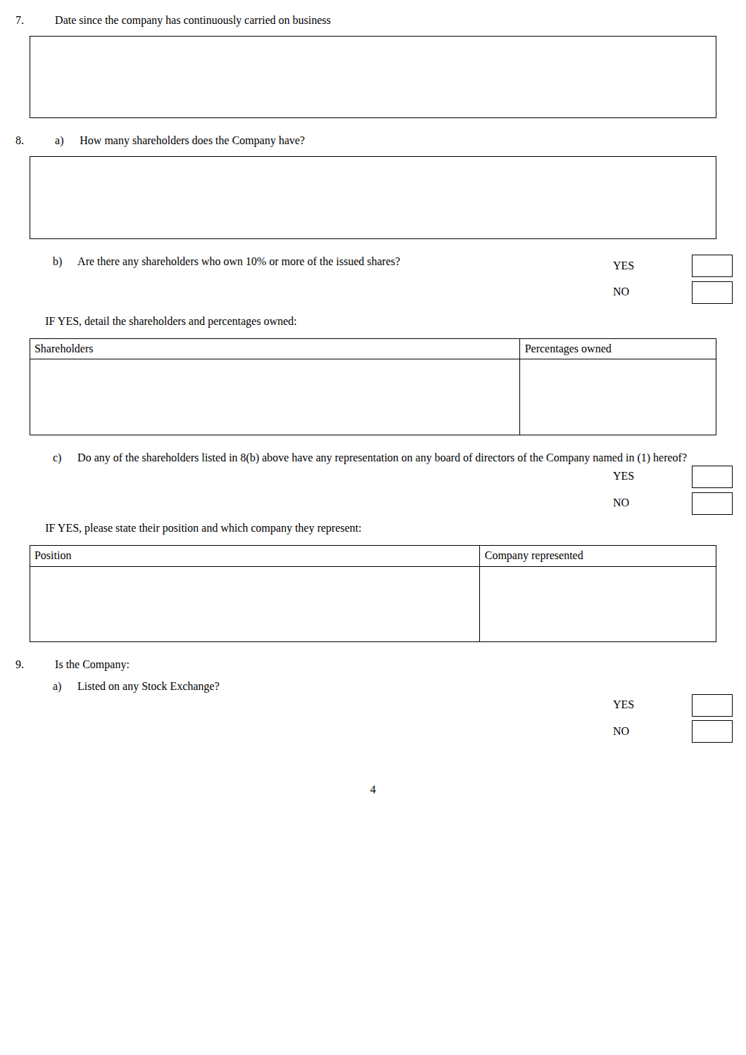7.
Date since the company has continuously carried on business
8.
a)
How many shareholders does the Company have?
b)
Are there any shareholders who own 10% or more of the issued shares?
YES
NO
IF YES, detail the shareholders and percentages owned:
| Shareholders | Percentages owned |
| --- | --- |
c)
Do any of the shareholders listed in 8(b) above have any representation on any board of directors of the Company named in (1) hereof?
YES
NO
IF YES, please state their position and which company they represent:
| Position | Company represented |
| --- | --- |
9.
Is the Company:
a)
Listed on any Stock Exchange?
YES
NO
4